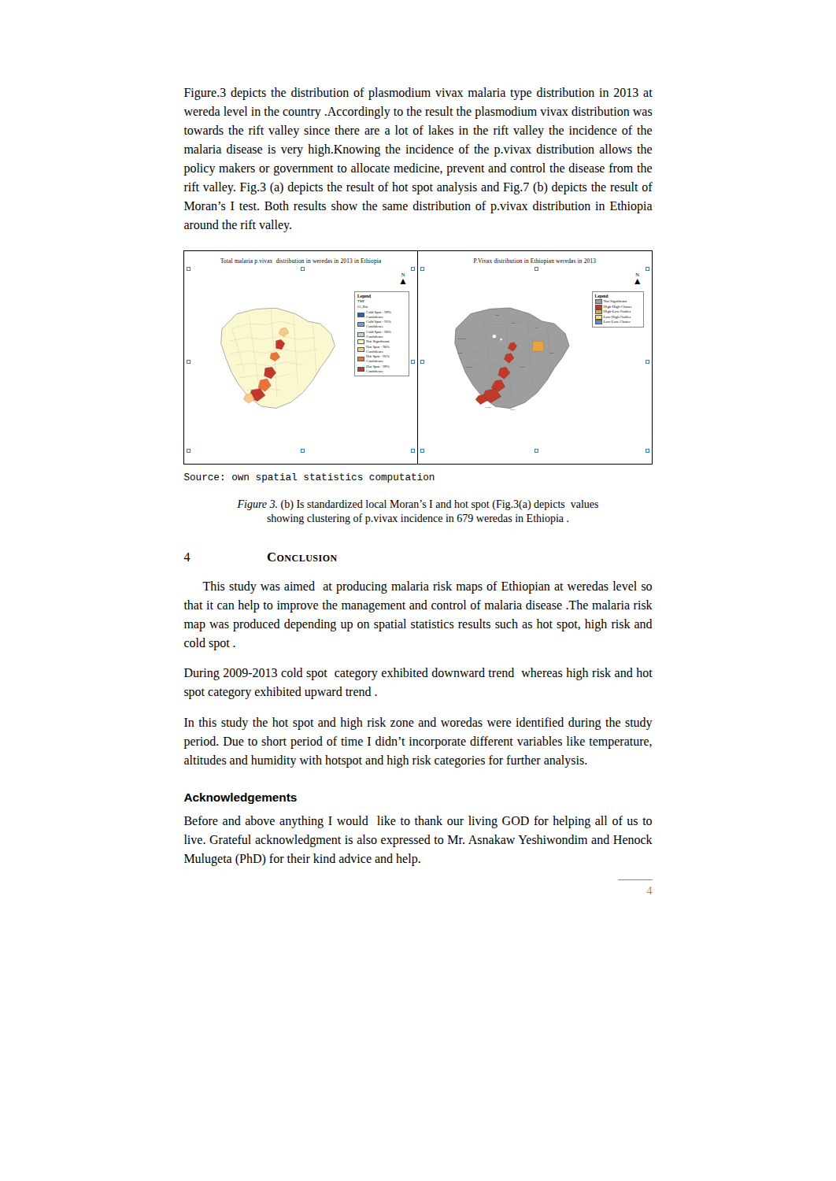Figure.3 depicts the distribution of plasmodium vivax malaria type distribution in 2013 at wereda level in the country .Accordingly to the result the plasmodium vivax distribution was towards the rift valley since there are a lot of lakes in the rift valley the incidence of the malaria disease is very high.Knowing the incidence of the p.vivax distribution allows the policy makers or government to allocate medicine, prevent and control the disease from the rift valley. Fig.3 (a) depicts the result of hot spot analysis and Fig.7 (b) depicts the result of Moran’s I test. Both results show the same distribution of p.vivax distribution in Ethiopia around the rift valley.
Total malaria p.vivax distribution in weredas in 2013 in Ethiopia
N▲
Legend
TMP
Gi_Bin
Cold Spot - 99% Confidence
Cold Spot - 95% Confidence
Cold Spot - 90% Confidence
Not Significant
Hot Spot - 90% Confidence
Hot Spot - 95% Confidence
Hot Spot - 99% Confidence
P.Vivax distribution in Ethiopian weredas in 2013
N▲
Legend
Not Significant
High-High Cluster
High-Low Outlier
Low-High Outlier
Low-Low Cluster
Benishangul Gumuz Gambella Southern Nations Afar Somali Amhara Tigray Oromia
Source: own spatial statistics computation
Figure 3. (b) Is standardized local Moran’s I and hot spot (Fig.3(a) depicts values showing clustering of p.vivax incidence in 679 weredas in Ethiopia .
4 Conclusion
This study was aimed at producing malaria risk maps of Ethiopian at weredas level so that it can help to improve the management and control of malaria disease .The malaria risk map was produced depending up on spatial statistics results such as hot spot, high risk and cold spot .
During 2009-2013 cold spot category exhibited downward trend whereas high risk and hot spot category exhibited upward trend .
In this study the hot spot and high risk zone and woredas were identified during the study period. Due to short period of time I didn’t incorporate different variables like temperature, altitudes and humidity with hotspot and high risk categories for further analysis.
Acknowledgements
Before and above anything I would like to thank our living GOD for helping all of us to live. Grateful acknowledgment is also expressed to Mr. Asnakaw Yeshiwondim and Henock Mulugeta (PhD) for their kind advice and help.
4